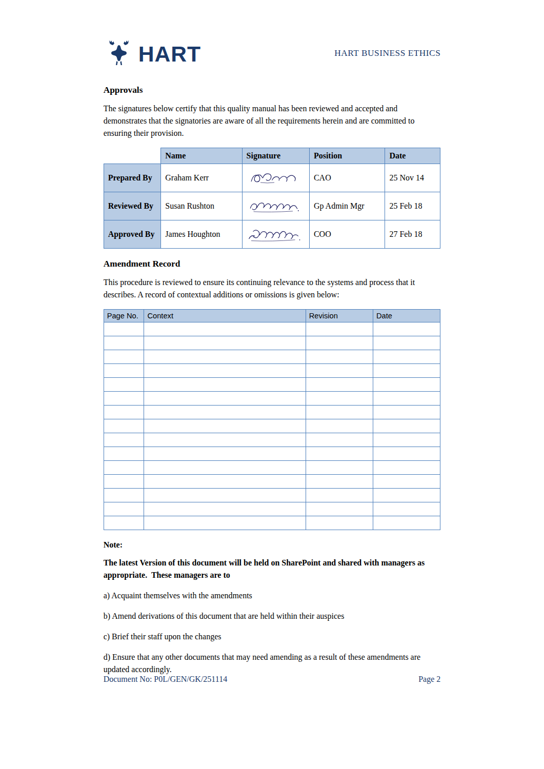HART
HART BUSINESS ETHICS
Approvals
The signatures below certify that this quality manual has been reviewed and accepted and demonstrates that the signatories are aware of all the requirements herein and are committed to ensuring their provision.
| | Name | Signature | Position | Date |
| --- | --- | --- | --- | --- |
| Prepared By | Graham Kerr | | CAO | 25 Nov 14 |
| Reviewed By | Susan Rushton | | Gp Admin Mgr | 25 Feb 18 |
| Approved By | James Houghton | | COO | 27 Feb 18 |
Amendment Record
This procedure is reviewed to ensure its continuing relevance to the systems and process that it describes. A record of contextual additions or omissions is given below:
| Page No. | Context | Revision | Date |
| --- | --- | --- | --- |
Note:
The latest Version of this document will be held on SharePoint and shared with managers as appropriate. These managers are to
a) Acquaint themselves with the amendments
b) Amend derivations of this document that are held within their auspices
c) Brief their staff upon the changes
d) Ensure that any other documents that may need amending as a result of these amendments are updated accordingly.
Document No: P0L/GEN/GK/251114 Page 2